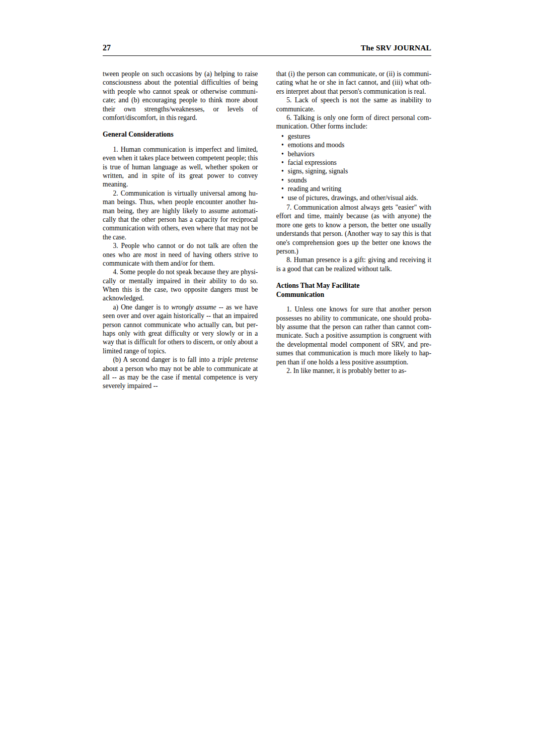27 The SRV JOURNAL
tween people on such occasions by (a) helping to raise consciousness about the potential difficulties of being with people who cannot speak or otherwise communicate; and (b) encouraging people to think more about their own strengths/weaknesses, or levels of comfort/discomfort, in this regard.
General Considerations
1. Human communication is imperfect and limited, even when it takes place between competent people; this is true of human language as well, whether spoken or written, and in spite of its great power to convey meaning.
2. Communication is virtually universal among human beings. Thus, when people encounter another human being, they are highly likely to assume automatically that the other person has a capacity for reciprocal communication with others, even where that may not be the case.
3. People who cannot or do not talk are often the ones who are most in need of having others strive to communicate with them and/or for them.
4. Some people do not speak because they are physically or mentally impaired in their ability to do so. When this is the case, two opposite dangers must be acknowledged.
a) One danger is to wrongly assume -- as we have seen over and over again historically -- that an impaired person cannot communicate who actually can, but perhaps only with great difficulty or very slowly or in a way that is difficult for others to discern, or only about a limited range of topics.
(b) A second danger is to fall into a triple pretense about a person who may not be able to communicate at all -- as may be the case if mental competence is very severely impaired --
that (i) the person can communicate, or (ii) is communicating what he or she in fact cannot, and (iii) what others interpret about that person's communication is real.
5. Lack of speech is not the same as inability to communicate.
6. Talking is only one form of direct personal communication. Other forms include:
gestures
emotions and moods
behaviors
facial expressions
signs, signing, signals
sounds
reading and writing
use of pictures, drawings, and other/visual aids.
7. Communication almost always gets "easier" with effort and time, mainly because (as with anyone) the more one gets to know a person, the better one usually understands that person. (Another way to say this is that one's comprehension goes up the better one knows the person.)
8. Human presence is a gift: giving and receiving it is a good that can be realized without talk.
Actions That May Facilitate
Communication
1. Unless one knows for sure that another person possesses no ability to communicate, one should probably assume that the person can rather than cannot communicate. Such a positive assumption is congruent with the developmental model component of SRV, and presumes that communication is much more likely to happen than if one holds a less positive assumption.
2. In like manner, it is probably better to as-